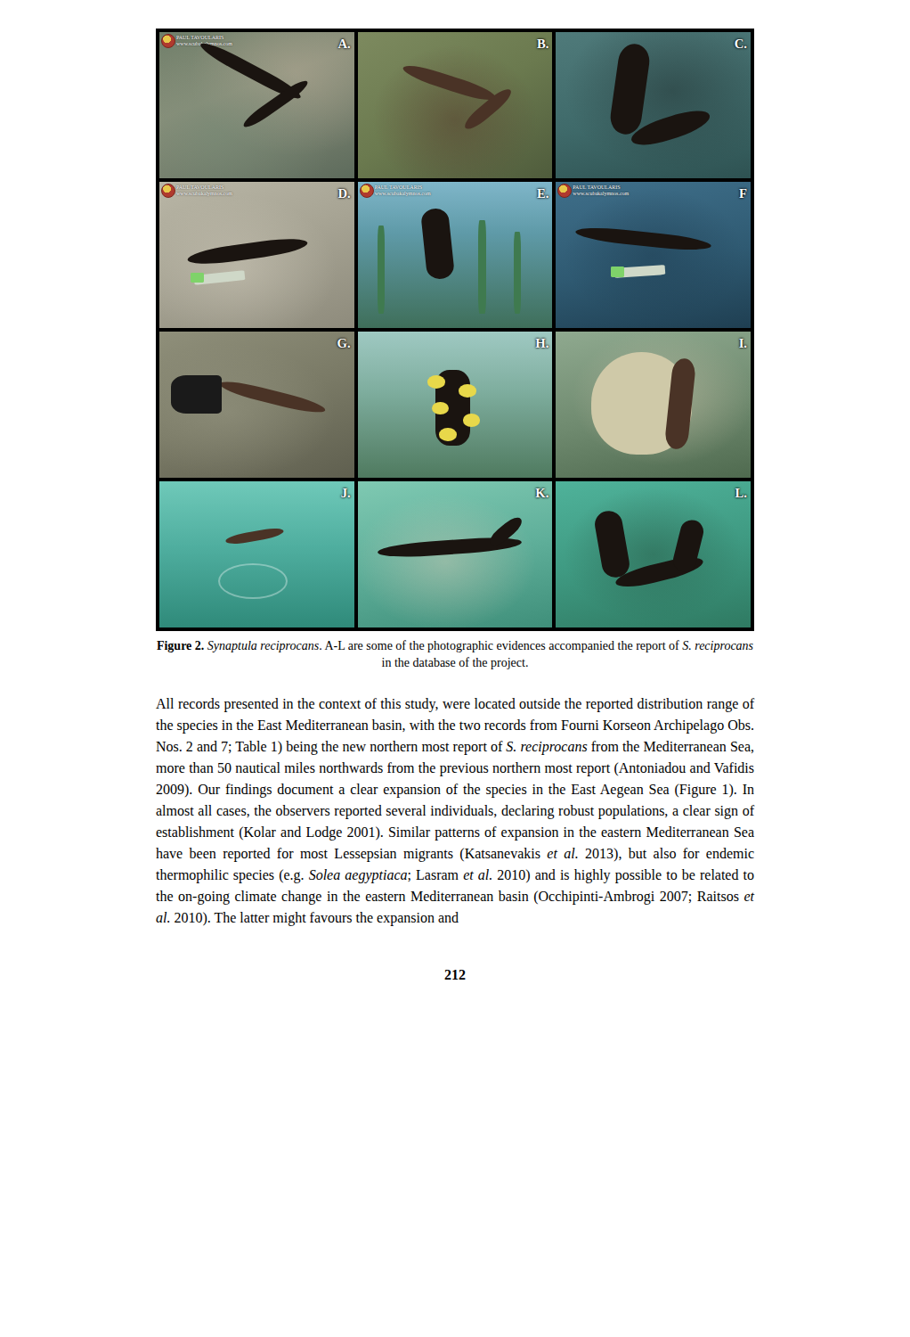PAUL TAVOULARISwww.scubakalymnos.com
A.
B.
C.
PAUL TAVOULARISwww.scubakalymnos.com
D.
PAUL TAVOULARISwww.scubakalymnos.com
E.
PAUL TAVOULARISwww.scubakalymnos.com
F
G.
H.
I.
J.
K.
L.
Figure 2. Synaptula reciprocans. A-L are some of the photographic evidences accompanied the report of S. reciprocans in the database of the project.
All records presented in the context of this study, were located outside the reported distribution range of the species in the East Mediterranean basin, with the two records from Fourni Korseon Archipelago Obs. Nos. 2 and 7; Table 1) being the new northern most report of S. reciprocans from the Mediterranean Sea, more than 50 nautical miles northwards from the previous northern most report (Antoniadou and Vafidis 2009). Our findings document a clear expansion of the species in the East Aegean Sea (Figure 1). In almost all cases, the observers reported several individuals, declaring robust populations, a clear sign of establishment (Kolar and Lodge 2001). Similar patterns of expansion in the eastern Mediterranean Sea have been reported for most Lessepsian migrants (Katsanevakis et al. 2013), but also for endemic thermophilic species (e.g. Solea aegyptiaca; Lasram et al. 2010) and is highly possible to be related to the on-going climate change in the eastern Mediterranean basin (Occhipinti-Ambrogi 2007; Raitsos et al. 2010). The latter might favours the expansion and
212